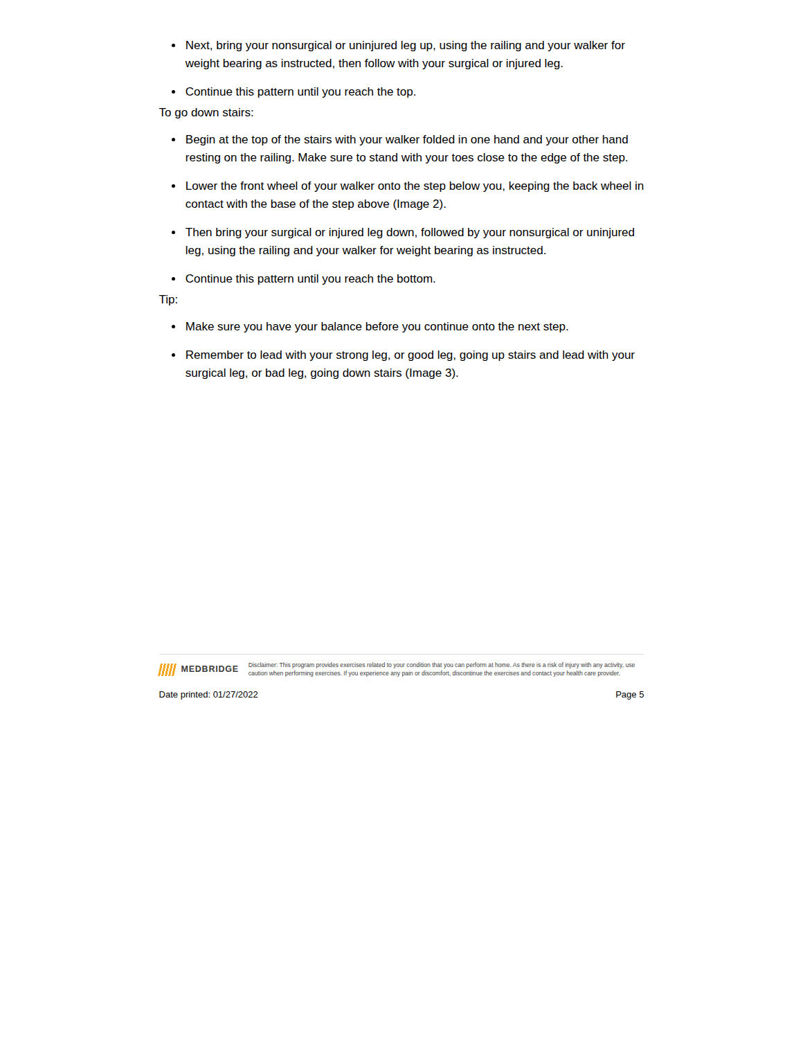Next, bring your nonsurgical or uninjured leg up, using the railing and your walker for weight bearing as instructed, then follow with your surgical or injured leg.
Continue this pattern until you reach the top.
To go down stairs:
Begin at the top of the stairs with your walker folded in one hand and your other hand resting on the railing. Make sure to stand with your toes close to the edge of the step.
Lower the front wheel of your walker onto the step below you, keeping the back wheel in contact with the base of the step above (Image 2).
Then bring your surgical or injured leg down, followed by your nonsurgical or uninjured leg, using the railing and your walker for weight bearing as instructed.
Continue this pattern until you reach the bottom.
Tip:
Make sure you have your balance before you continue onto the next step.
Remember to lead with your strong leg, or good leg, going up stairs and lead with your surgical leg, or bad leg, going down stairs (Image 3).
MEDBRIDGE
Disclaimer: This program provides exercises related to your condition that you can perform at home. As there is a risk of injury with any activity, use caution when performing exercises. If you experience any pain or discomfort, discontinue the exercises and contact your health care provider.
Date printed: 01/27/2022 Page 5